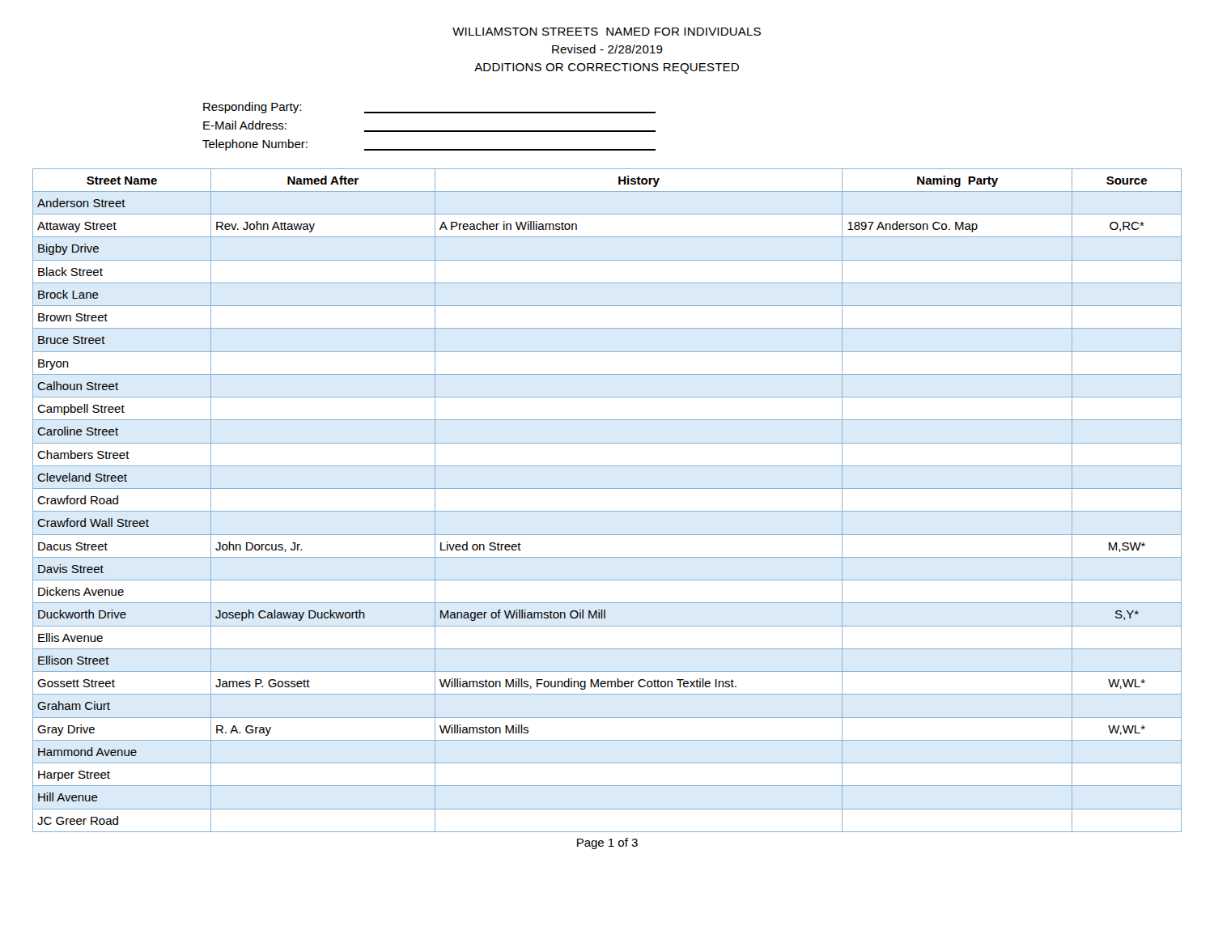WILLIAMSTON STREETS NAMED FOR INDIVIDUALS
Revised - 2/28/2019
ADDITIONS OR CORRECTIONS REQUESTED
Responding Party:
E-Mail Address:
Telephone Number:
| Street Name | Named After | History | Naming Party | Source |
| --- | --- | --- | --- | --- |
| Anderson Street | | | | |
| Attaway Street | Rev. John Attaway | A Preacher in Williamston | 1897 Anderson Co. Map | O,RC* |
| Bigby Drive | | | | |
| Black Street | | | | |
| Brock Lane | | | | |
| Brown Street | | | | |
| Bruce Street | | | | |
| Bryon | | | | |
| Calhoun Street | | | | |
| Campbell Street | | | | |
| Caroline Street | | | | |
| Chambers Street | | | | |
| Cleveland Street | | | | |
| Crawford Road | | | | |
| Crawford Wall Street | | | | |
| Dacus Street | John Dorcus, Jr. | Lived on Street | | M,SW* |
| Davis Street | | | | |
| Dickens Avenue | | | | |
| Duckworth Drive | Joseph Calaway Duckworth | Manager of Williamston Oil Mill | | S,Y* |
| Ellis Avenue | | | | |
| Ellison Street | | | | |
| Gossett Street | James P. Gossett | Williamston Mills, Founding Member Cotton Textile Inst. | | W,WL* |
| Graham Ciurt | | | | |
| Gray Drive | R. A. Gray | Williamston Mills | | W,WL* |
| Hammond Avenue | | | | |
| Harper Street | | | | |
| Hill Avenue | | | | |
| JC Greer Road | | | | |
Page 1 of 3